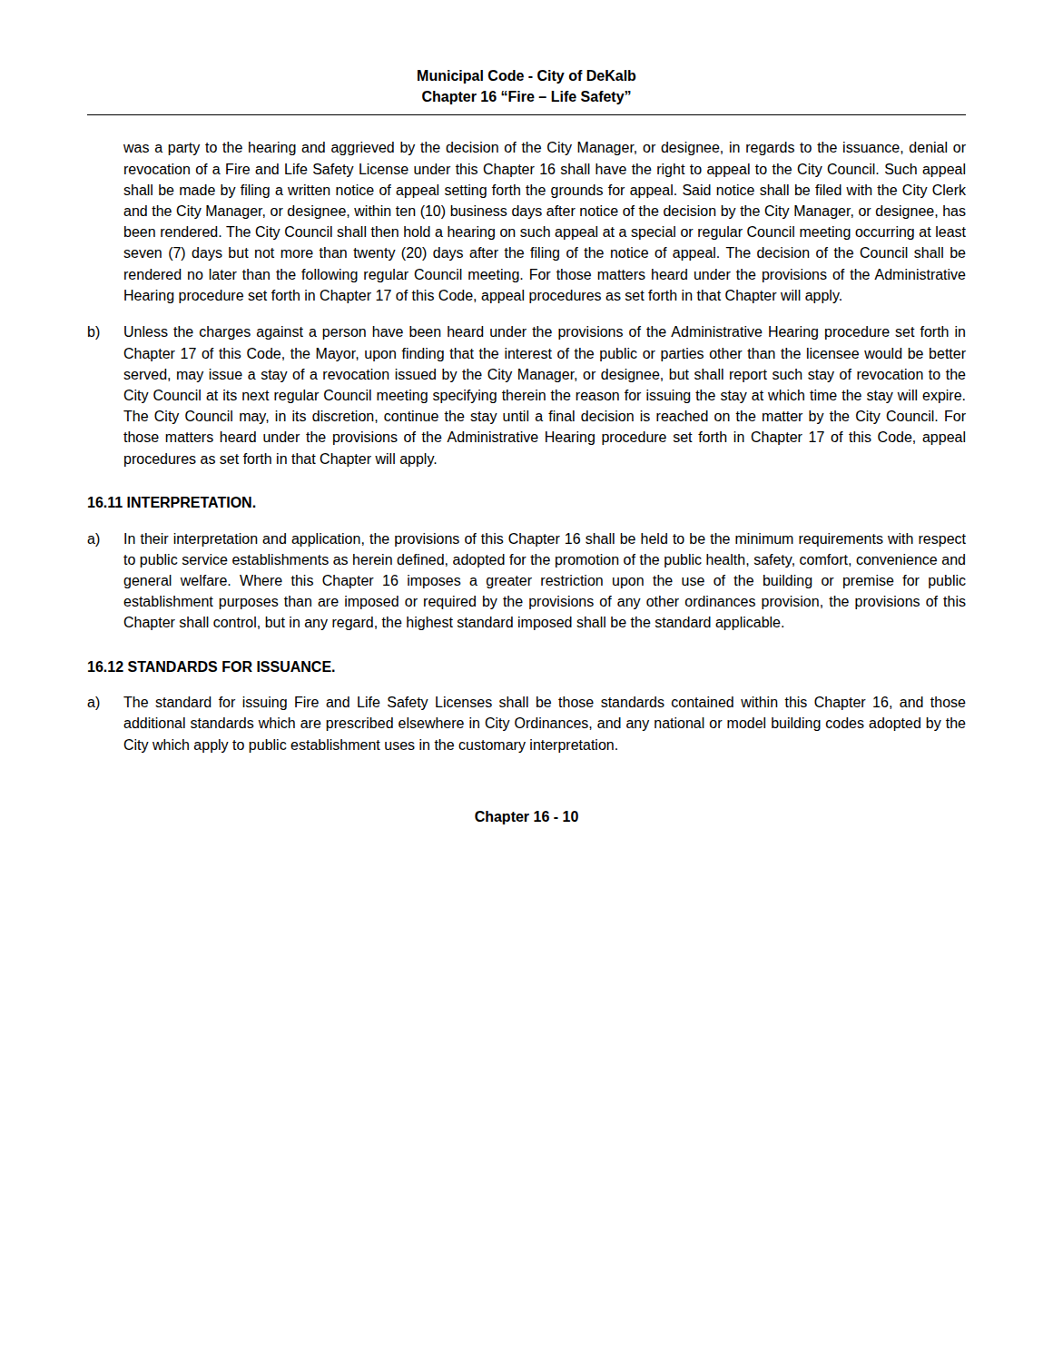Municipal Code - City of DeKalb Chapter 16 “Fire – Life Safety”
was a party to the hearing and aggrieved by the decision of the City Manager, or designee, in regards to the issuance, denial or revocation of a Fire and Life Safety License under this Chapter 16 shall have the right to appeal to the City Council. Such appeal shall be made by filing a written notice of appeal setting forth the grounds for appeal. Said notice shall be filed with the City Clerk and the City Manager, or designee, within ten (10) business days after notice of the decision by the City Manager, or designee, has been rendered. The City Council shall then hold a hearing on such appeal at a special or regular Council meeting occurring at least seven (7) days but not more than twenty (20) days after the filing of the notice of appeal. The decision of the Council shall be rendered no later than the following regular Council meeting. For those matters heard under the provisions of the Administrative Hearing procedure set forth in Chapter 17 of this Code, appeal procedures as set forth in that Chapter will apply.
b) Unless the charges against a person have been heard under the provisions of the Administrative Hearing procedure set forth in Chapter 17 of this Code, the Mayor, upon finding that the interest of the public or parties other than the licensee would be better served, may issue a stay of a revocation issued by the City Manager, or designee, but shall report such stay of revocation to the City Council at its next regular Council meeting specifying therein the reason for issuing the stay at which time the stay will expire. The City Council may, in its discretion, continue the stay until a final decision is reached on the matter by the City Council. For those matters heard under the provisions of the Administrative Hearing procedure set forth in Chapter 17 of this Code, appeal procedures as set forth in that Chapter will apply.
16.11 INTERPRETATION.
a) In their interpretation and application, the provisions of this Chapter 16 shall be held to be the minimum requirements with respect to public service establishments as herein defined, adopted for the promotion of the public health, safety, comfort, convenience and general welfare. Where this Chapter 16 imposes a greater restriction upon the use of the building or premise for public establishment purposes than are imposed or required by the provisions of any other ordinances provision, the provisions of this Chapter shall control, but in any regard, the highest standard imposed shall be the standard applicable.
16.12 STANDARDS FOR ISSUANCE.
a) The standard for issuing Fire and Life Safety Licenses shall be those standards contained within this Chapter 16, and those additional standards which are prescribed elsewhere in City Ordinances, and any national or model building codes adopted by the City which apply to public establishment uses in the customary interpretation.
Chapter 16 - 10